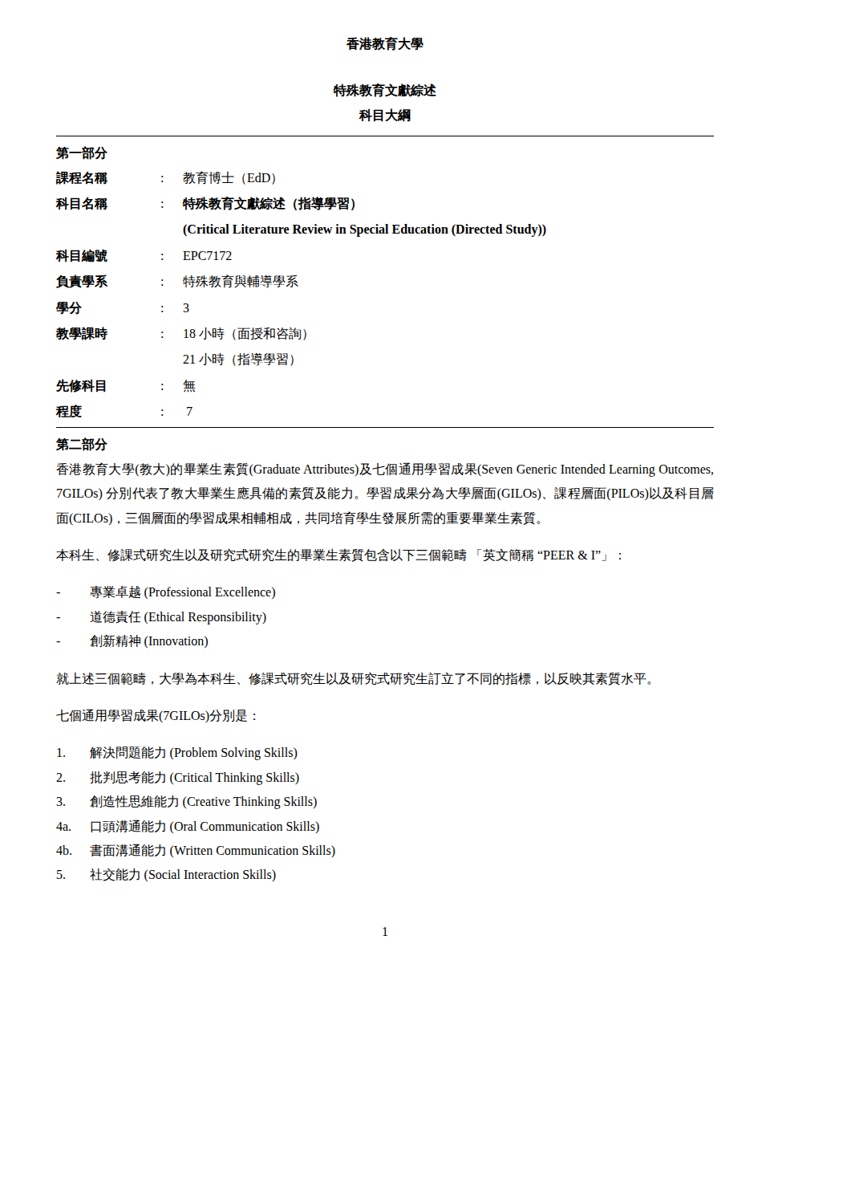香港教育大學
特殊教育文獻綜述
科目大綱
第一部分
| 課程名稱 | : | 教育博士（ EdD ） |
| 科目名稱 | : | 特殊教育文獻綜述（指導學習） |
| | | (Critical Literature Review in Special Education (Directed Study) ) |
| 科目編號 | : | EPC7172 |
| 負責學系 | : | 特殊教育與輔導學系 |
| 學分 | : | 3 |
| 教學課時 | : | 18 小時（面授和咨詢） |
| | | 21 小時（指導學習） |
| 先修科目 | : | 無 |
| 程度 | : | 7 |
第二部分
香港教育大學(教大)的畢業生素質(Graduate Attributes) 及七個通用學習成果(Seven Generic Intended Learning Outcomes, 7GILOs) 分別代表了教大畢業生應具備的素質及能力。學習成果分為大學層面(GILOs)、課程層面(PILOs) 以及科目層面(CILOs)，三個層面的學習成果相輔相成，共同培育學生發展所需的重要畢業生素質。
本科生、修課式研究生以及研究式研究生的畢業生素質包含以下三個範疇 「英文簡稱 “PEER & I”」：
專業卓越 (Professional Excellence)
道德責任 (Ethical Responsibility)
創新精神 (Innovation)
就上述三個範疇，大學為本科生、修課式研究生以及研究式研究生訂立了不同的指標，以反映其素質水平。
七個通用學習成果(7GILOs) 分別是：
1. 解決問題能力 (Problem Solving Skills)
2. 批判思考能力 (Critical Thinking Skills)
3. 創造性思維能力 (Creative Thinking Skills)
4a. 口頭溝通能力 (Oral Communication Skills)
4b. 書面溝通能力 (Written Communication Skills)
5. 社交能力 (Social Interaction Skills)
1